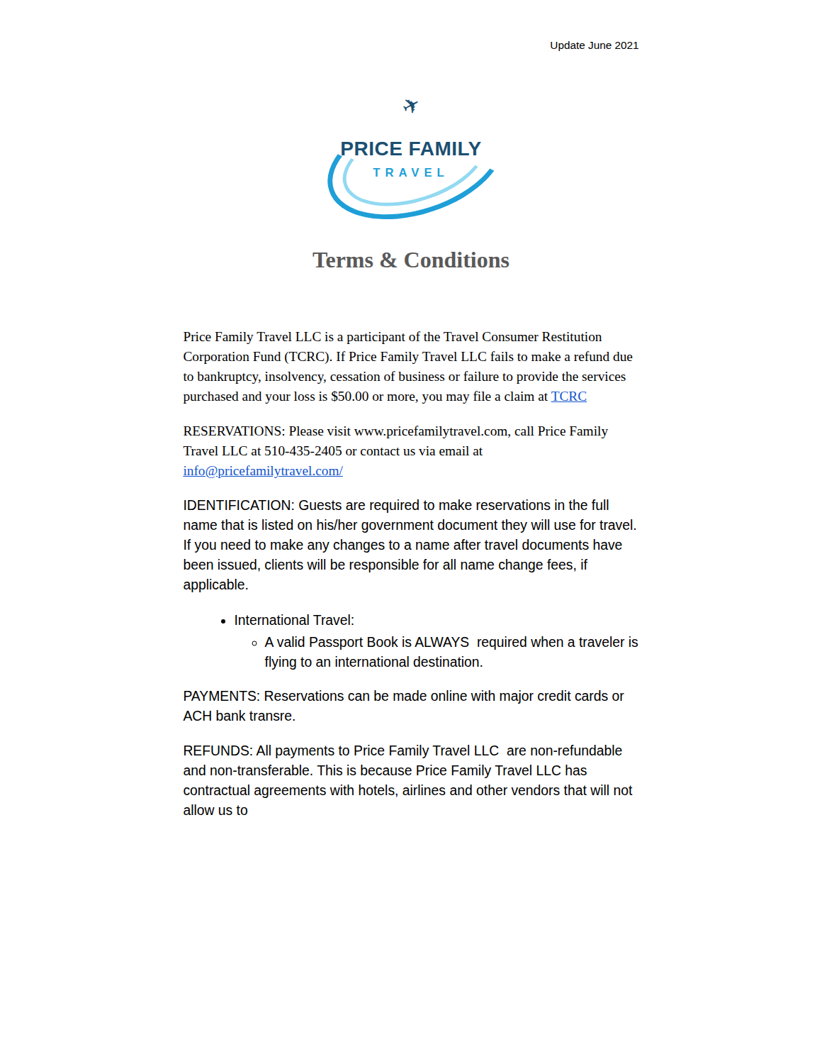Update June 2021
✈
PRICE FAMILY
TRAVEL
Terms & Conditions
Price Family Travel LLC is a participant of the Travel Consumer Restitution Corporation Fund (TCRC). If Price Family Travel LLC fails to make a refund due to bankruptcy, insolvency, cessation of business or failure to provide the services purchased and your loss is $50.00 or more, you may file a claim at TCRC
RESERVATIONS: Please visit www.pricefamilytravel.com, call Price Family Travel LLC at 510-435-2405 or contact us via email at info@pricefamilytravel.com/
IDENTIFICATION: Guests are required to make reservations in the full name that is listed on his/her government document they will use for travel. If you need to make any changes to a name after travel documents have been issued, clients will be responsible for all name change fees, if applicable.
International Travel:
A valid Passport Book is ALWAYS required when a traveler is flying to an international destination.
PAYMENTS: Reservations can be made online with major credit cards or ACH bank transre.
REFUNDS: All payments to Price Family Travel LLC are non-refundable and non-transferable. This is because Price Family Travel LLC has contractual agreements with hotels, airlines and other vendors that will not allow us to